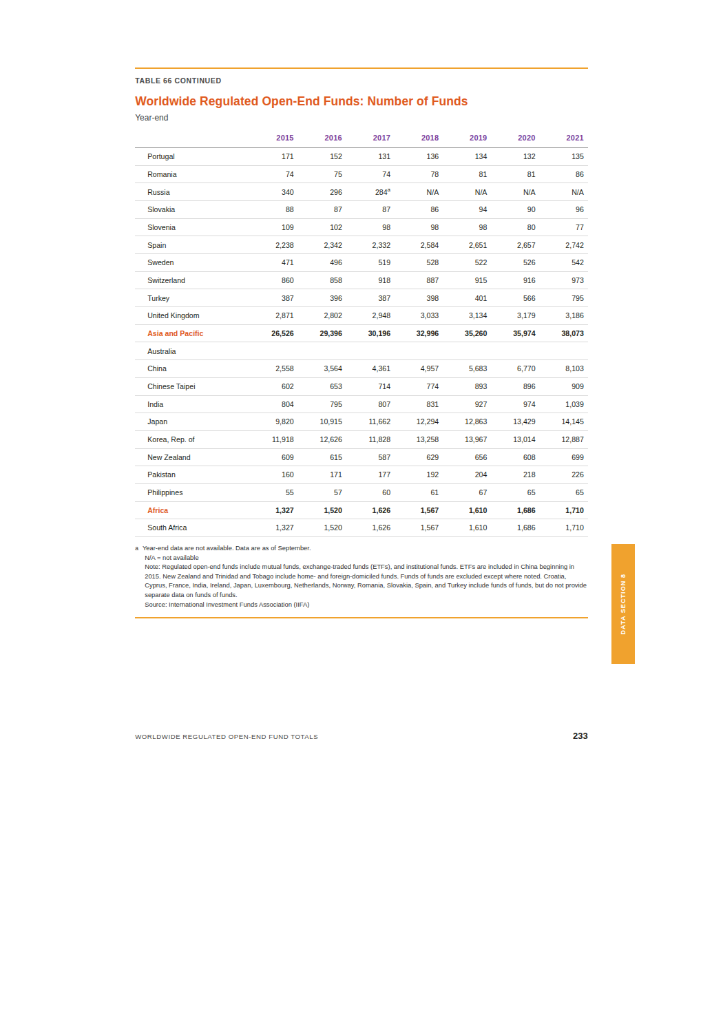Table 66 Continued
Worldwide Regulated Open-End Funds: Number of Funds
Year-end
| | 2015 | 2016 | 2017 | 2018 | 2019 | 2020 | 2021 |
| --- | --- | --- | --- | --- | --- | --- | --- |
| Portugal | 171 | 152 | 131 | 136 | 134 | 132 | 135 |
| Romania | 74 | 75 | 74 | 78 | 81 | 81 | 86 |
| Russia | 340 | 296 | 284 a | N/A | N/A | N/A | N/A |
| Slovakia | 88 | 87 | 87 | 86 | 94 | 90 | 96 |
| Slovenia | 109 | 102 | 98 | 98 | 98 | 80 | 77 |
| Spain | 2,238 | 2,342 | 2,332 | 2,584 | 2,651 | 2,657 | 2,742 |
| Sweden | 471 | 496 | 519 | 528 | 522 | 526 | 542 |
| Switzerland | 860 | 858 | 918 | 887 | 915 | 916 | 973 |
| Turkey | 387 | 396 | 387 | 398 | 401 | 566 | 795 |
| United Kingdom | 2,871 | 2,802 | 2,948 | 3,033 | 3,134 | 3,179 | 3,186 |
| Asia and Pacific | 26,526 | 29,396 | 30,196 | 32,996 | 35,260 | 35,974 | 38,073 |
| Australia | | | | | | | |
| China | 2,558 | 3,564 | 4,361 | 4,957 | 5,683 | 6,770 | 8,103 |
| Chinese Taipei | 602 | 653 | 714 | 774 | 893 | 896 | 909 |
| India | 804 | 795 | 807 | 831 | 927 | 974 | 1,039 |
| Japan | 9,820 | 10,915 | 11,662 | 12,294 | 12,863 | 13,429 | 14,145 |
| Korea, Rep. of | 11,918 | 12,626 | 11,828 | 13,258 | 13,967 | 13,014 | 12,887 |
| New Zealand | 609 | 615 | 587 | 629 | 656 | 608 | 699 |
| Pakistan | 160 | 171 | 177 | 192 | 204 | 218 | 226 |
| Philippines | 55 | 57 | 60 | 61 | 67 | 65 | 65 |
| Africa | 1,327 | 1,520 | 1,626 | 1,567 | 1,610 | 1,686 | 1,710 |
| South Africa | 1,327 | 1,520 | 1,626 | 1,567 | 1,610 | 1,686 | 1,710 |
a
Year-end data are not available. Data are as of September.
N/A = not available
Note: Regulated open-end funds include mutual funds, exchange-traded funds (ETFs), and institutional funds. ETFs are included in China beginning in 2015. New Zealand and Trinidad and Tobago include home- and foreign-domiciled funds. Funds of funds are excluded except where noted. Croatia, Cyprus, France, India, Ireland, Japan, Luxembourg, Netherlands, Norway, Romania, Slovakia, Spain, and Turkey include funds of funds, but do not provide separate data on funds of funds.
Source: International Investment Funds Association (IIFA)
Data Section 8
Worldwide Regulated Open-End Fund Totals
233